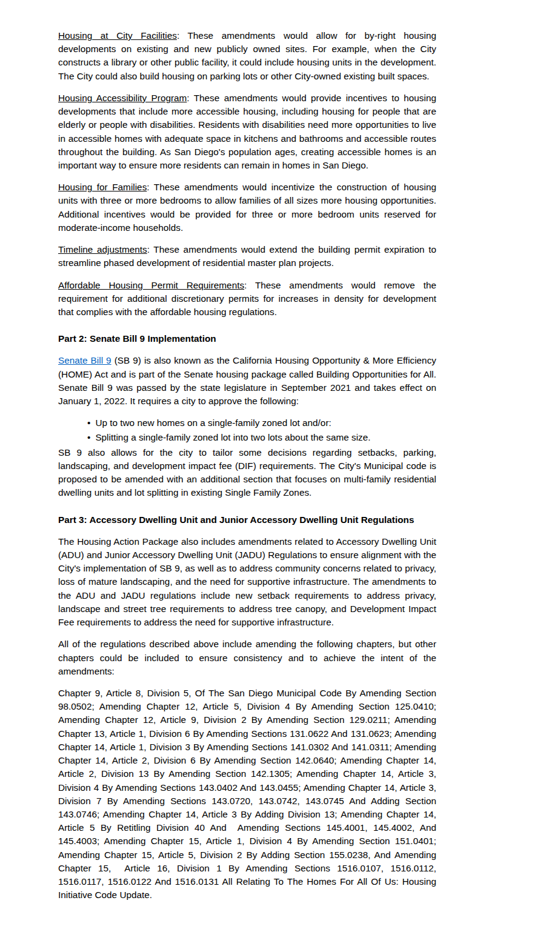Housing at City Facilities: These amendments would allow for by-right housing developments on existing and new publicly owned sites. For example, when the City constructs a library or other public facility, it could include housing units in the development. The City could also build housing on parking lots or other City-owned existing built spaces.
Housing Accessibility Program: These amendments would provide incentives to housing developments that include more accessible housing, including housing for people that are elderly or people with disabilities. Residents with disabilities need more opportunities to live in accessible homes with adequate space in kitchens and bathrooms and accessible routes throughout the building. As San Diego's population ages, creating accessible homes is an important way to ensure more residents can remain in homes in San Diego.
Housing for Families: These amendments would incentivize the construction of housing units with three or more bedrooms to allow families of all sizes more housing opportunities. Additional incentives would be provided for three or more bedroom units reserved for moderate-income households.
Timeline adjustments: These amendments would extend the building permit expiration to streamline phased development of residential master plan projects.
Affordable Housing Permit Requirements: These amendments would remove the requirement for additional discretionary permits for increases in density for development that complies with the affordable housing regulations.
Part 2: Senate Bill 9 Implementation
Senate Bill 9 (SB 9) is also known as the California Housing Opportunity & More Efficiency (HOME) Act and is part of the Senate housing package called Building Opportunities for All. Senate Bill 9 was passed by the state legislature in September 2021 and takes effect on January 1, 2022. It requires a city to approve the following:
Up to two new homes on a single-family zoned lot and/or:
Splitting a single-family zoned lot into two lots about the same size.
SB 9 also allows for the city to tailor some decisions regarding setbacks, parking, landscaping, and development impact fee (DIF) requirements. The City's Municipal code is proposed to be amended with an additional section that focuses on multi-family residential dwelling units and lot splitting in existing Single Family Zones.
Part 3: Accessory Dwelling Unit and Junior Accessory Dwelling Unit Regulations
The Housing Action Package also includes amendments related to Accessory Dwelling Unit (ADU) and Junior Accessory Dwelling Unit (JADU) Regulations to ensure alignment with the City's implementation of SB 9, as well as to address community concerns related to privacy, loss of mature landscaping, and the need for supportive infrastructure. The amendments to the ADU and JADU regulations include new setback requirements to address privacy, landscape and street tree requirements to address tree canopy, and Development Impact Fee requirements to address the need for supportive infrastructure.
All of the regulations described above include amending the following chapters, but other chapters could be included to ensure consistency and to achieve the intent of the amendments:
Chapter 9, Article 8, Division 5, Of The San Diego Municipal Code By Amending Section 98.0502; Amending Chapter 12, Article 5, Division 4 By Amending Section 125.0410; Amending Chapter 12, Article 9, Division 2 By Amending Section 129.0211; Amending Chapter 13, Article 1, Division 6 By Amending Sections 131.0622 And 131.0623; Amending Chapter 14, Article 1, Division 3 By Amending Sections 141.0302 And 141.0311; Amending Chapter 14, Article 2, Division 6 By Amending Section 142.0640; Amending Chapter 14, Article 2, Division 13 By Amending Section 142.1305; Amending Chapter 14, Article 3, Division 4 By Amending Sections 143.0402 And 143.0455; Amending Chapter 14, Article 3, Division 7 By Amending Sections 143.0720, 143.0742, 143.0745 And Adding Section 143.0746; Amending Chapter 14, Article 3 By Adding Division 13; Amending Chapter 14, Article 5 By Retitling Division 40 And Amending Sections 145.4001, 145.4002, And 145.4003; Amending Chapter 15, Article 1, Division 4 By Amending Section 151.0401; Amending Chapter 15, Article 5, Division 2 By Adding Section 155.0238, And Amending Chapter 15, Article 16, Division 1 By Amending Sections 1516.0107, 1516.0112, 1516.0117, 1516.0122 And 1516.0131 All Relating To The Homes For All Of Us: Housing Initiative Code Update.